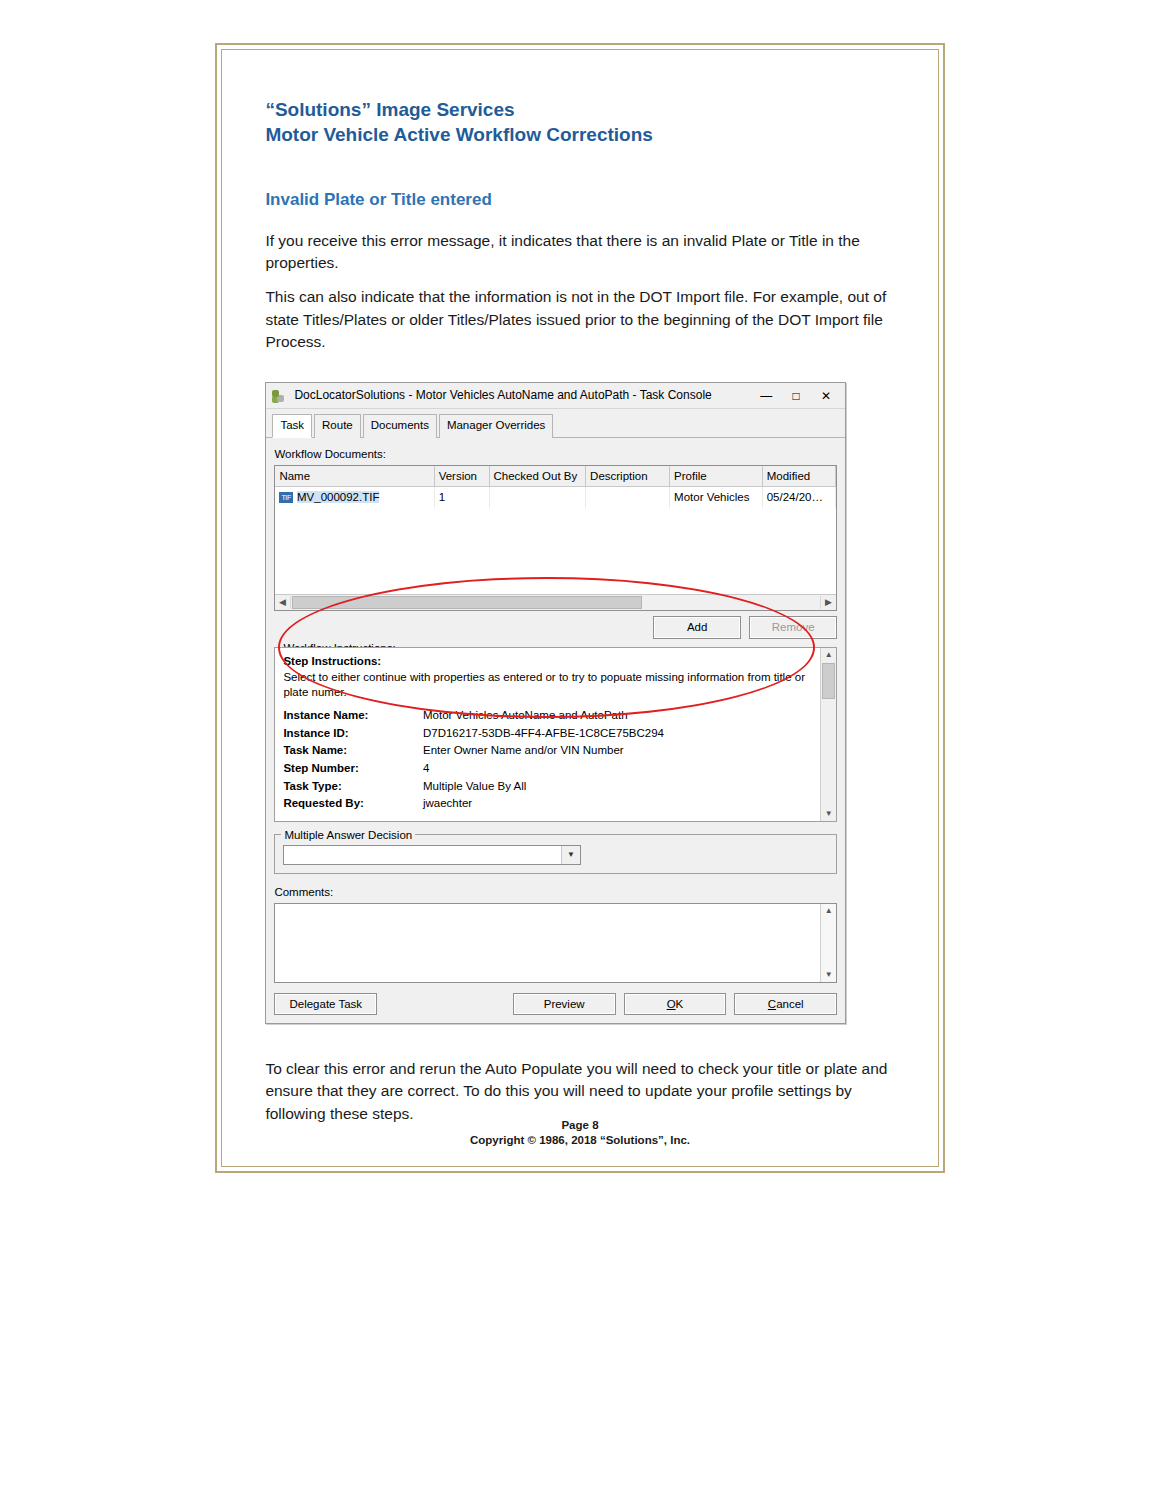“Solutions” Image Services Motor Vehicle Active Workflow Corrections
Invalid Plate or Title entered
If you receive this error message, it indicates that there is an invalid Plate or Title in the properties.
This can also indicate that the information is not in the DOT Import file. For example, out of state Titles/Plates or older Titles/Plates issued prior to the beginning of the DOT Import file Process.
DocLocatorSolutions - Motor Vehicles AutoName and AutoPath - Task Console
—□✕
Task
Route
Documents
Manager Overrides
Workflow Documents:
| Name | Version | Checked Out By | Description | Profile | Modified |
| --- | --- | --- | --- | --- | --- |
| TIF MV_000092.TIF | 1 | | | Motor Vehicles | 05/24/20… |
◀
▶
Add
Remove
Workflow Instructions:
Step Instructions:
Select to either continue with properties as entered or to try to popuate missing information from title or plate numer.
| Instance Name: | Motor Vehicles AutoName and AutoPath |
| Instance ID: | D7D16217-53DB-4FF4-AFBE-1C8CE75BC294 |
| Task Name: | Enter Owner Name and/or VIN Number |
| Step Number: | 4 |
| Task Type: | Multiple Value By All |
| Requested By: | jwaechter |
▲
▼
Multiple Answer Decision
▼
Comments:
▲
▼
Delegate Task
Preview
OK
Cancel
To clear this error and rerun the Auto Populate you will need to check your title or plate and ensure that they are correct. To do this you will need to update your profile settings by following these steps.
Page 8
Copyright © 1986, 2018 “Solutions”, Inc.